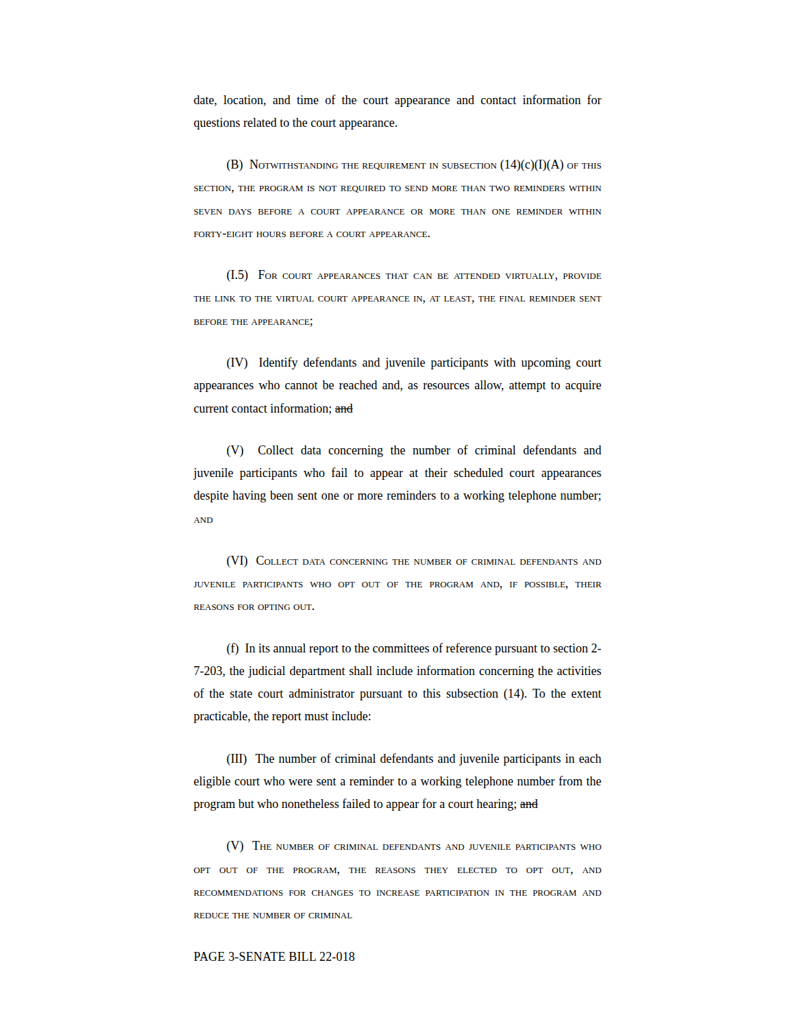date, location, and time of the court appearance and contact information for questions related to the court appearance.
(B) Notwithstanding the requirement in subsection (14)(c)(I)(A) of this section, the program is not required to send more than two reminders within seven days before a court appearance or more than one reminder within forty-eight hours before a court appearance.
(I.5) For court appearances that can be attended virtually, provide the link to the virtual court appearance in, at least, the final reminder sent before the appearance;
(IV) Identify defendants and juvenile participants with upcoming court appearances who cannot be reached and, as resources allow, attempt to acquire current contact information; and
(V) Collect data concerning the number of criminal defendants and juvenile participants who fail to appear at their scheduled court appearances despite having been sent one or more reminders to a working telephone number; and
(VI) Collect data concerning the number of criminal defendants and juvenile participants who opt out of the program and, if possible, their reasons for opting out.
(f) In its annual report to the committees of reference pursuant to section 2-7-203, the judicial department shall include information concerning the activities of the state court administrator pursuant to this subsection (14). To the extent practicable, the report must include:
(III) The number of criminal defendants and juvenile participants in each eligible court who were sent a reminder to a working telephone number from the program but who nonetheless failed to appear for a court hearing; and
(V) The number of criminal defendants and juvenile participants who opt out of the program, the reasons they elected to opt out, and recommendations for changes to increase participation in the program and reduce the number of criminal
PAGE 3-SENATE BILL 22-018